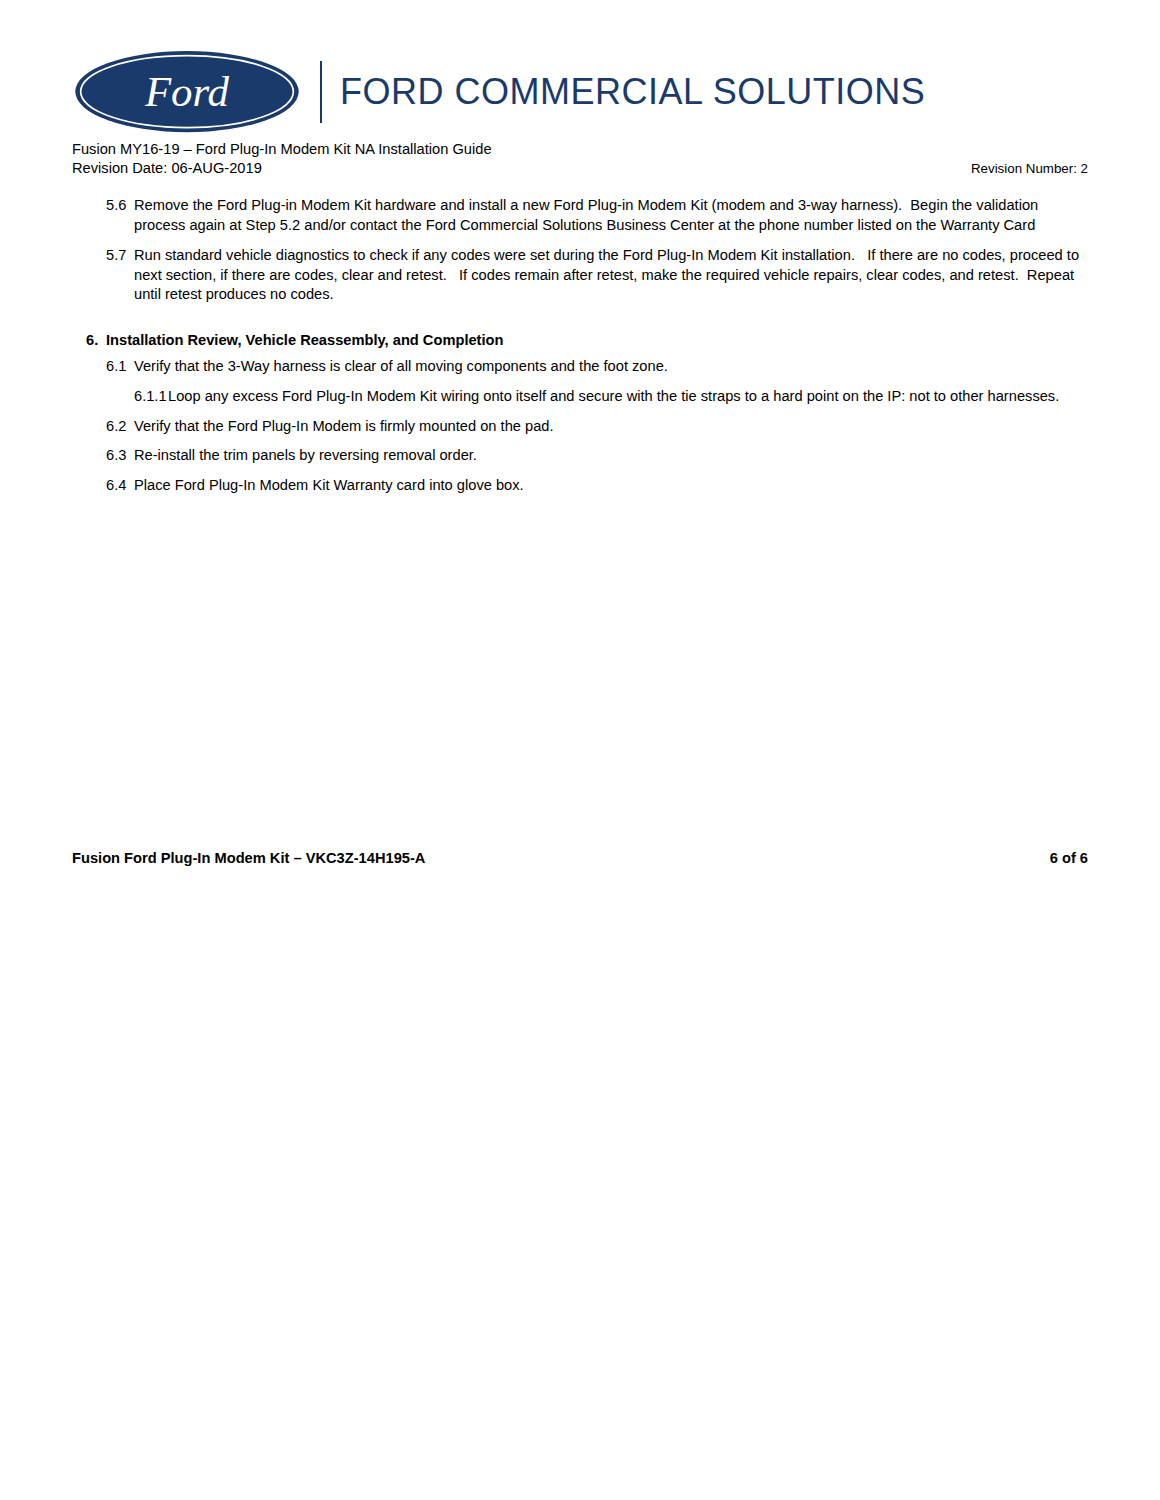Ford
FORD COMMERCIAL SOLUTIONS
Fusion MY16-19 – Ford Plug-In Modem Kit NA Installation Guide
Revision Date: 06-AUG-2019
Revision Number: 2
5.6
Remove the Ford Plug-in Modem Kit hardware and install a new Ford Plug-in Modem Kit (modem and 3-way harness). Begin the validation process again at Step 5.2 and/or contact the Ford Commercial Solutions Business Center at the phone number listed on the Warranty Card
5.7
Run standard vehicle diagnostics to check if any codes were set during the Ford Plug-In Modem Kit installation. If there are no codes, proceed to next section, if there are codes, clear and retest. If codes remain after retest, make the required vehicle repairs, clear codes, and retest. Repeat until retest produces no codes.
6.
Installation Review, Vehicle Reassembly, and Completion
6.1
Verify that the 3-Way harness is clear of all moving components and the foot zone.
6.1.1
Loop any excess Ford Plug-In Modem Kit wiring onto itself and secure with the tie straps to a hard point on the IP: not to other harnesses.
6.2
Verify that the Ford Plug-In Modem is firmly mounted on the pad.
6.3
Re-install the trim panels by reversing removal order.
6.4
Place Ford Plug-In Modem Kit Warranty card into glove box.
Fusion Ford Plug-In Modem Kit – VKC3Z-14H195-A 6 of 6